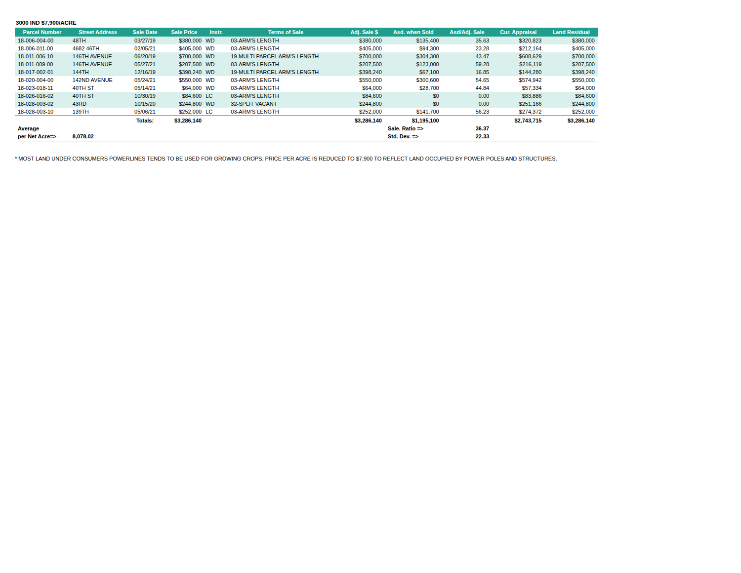3000 IND $7,900/ACRE
| Parcel Number | Street Address | Sale Date | Sale Price | Instr. | Terms of Sale | Adj. Sale $ | Asd. when Sold | Asd/Adj. Sale | Cur. Appraisal | Land Residual |
| --- | --- | --- | --- | --- | --- | --- | --- | --- | --- | --- |
| 18-006-004-00 | 48TH | 03/27/19 | $380,000 | WD | 03-ARM'S LENGTH | $380,000 | $135,400 | 35.63 | $320,823 | $380,000 |
| 18-006-011-00 | 4682 46TH | 02/05/21 | $405,000 | WD | 03-ARM'S LENGTH | $405,000 | $94,300 | 23.28 | $212,164 | $405,000 |
| 18-011-006-10 | 146TH AVENUE | 06/20/19 | $700,000 | WD | 19-MULTI PARCEL ARM'S LENGTH | $700,000 | $304,300 | 43.47 | $608,629 | $700,000 |
| 18-011-009-00 | 146TH AVENUE | 05/27/21 | $207,500 | WD | 03-ARM'S LENGTH | $207,500 | $123,000 | 59.28 | $216,119 | $207,500 |
| 18-017-002-01 | 144TH | 12/16/19 | $398,240 | WD | 19-MULTI PARCEL ARM'S LENGTH | $398,240 | $67,100 | 16.85 | $144,280 | $398,240 |
| 18-020-004-00 | 142ND AVENUE | 05/24/21 | $550,000 | WD | 03-ARM'S LENGTH | $550,000 | $300,600 | 54.65 | $574,942 | $550,000 |
| 18-023-018-11 | 40TH ST | 05/14/21 | $64,000 | WD | 03-ARM'S LENGTH | $64,000 | $28,700 | 44.84 | $57,334 | $64,000 |
| 18-026-016-02 | 40TH ST | 10/30/19 | $84,600 | LC | 03-ARM'S LENGTH | $84,600 | $0 | 0.00 | $83,886 | $84,600 |
| 18-028-003-02 | 43RD | 10/15/20 | $244,800 | WD | 32-SPLIT VACANT | $244,800 | $0 | 0.00 | $251,166 | $244,800 |
| 18-028-003-10 | 139TH | 05/06/21 | $252,000 | LC | 03-ARM'S LENGTH | $252,000 | $141,700 | 56.23 | $274,372 | $252,000 |
| | | Totals: | $3,286,140 | | | $3,286,140 | $1,195,100 | | $2,743,715 | $3,286,140 |
| Average | | | | | | | Sale. Ratio => | 36.37 | | |
| per Net Acre=> | 8,078.02 | | | | | | Std. Dev. => | 22.33 | | |
* MOST LAND UNDER CONSUMERS POWERLINES TENDS TO BE USED FOR GROWING CROPS. PRICE PER ACRE IS REDUCED TO $7,900 TO REFLECT LAND OCCUPIED BY POWER POLES AND STRUCTURES.